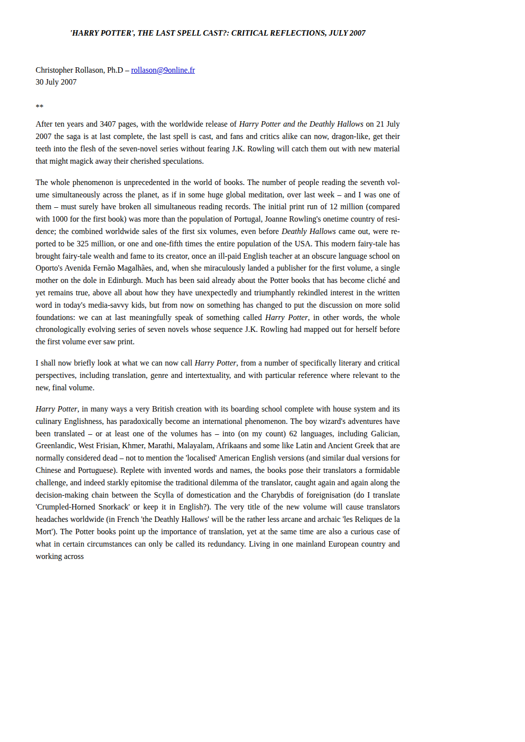'HARRY POTTER', THE LAST SPELL CAST?: CRITICAL REFLECTIONS, JULY 2007
Christopher Rollason, Ph.D – rollason@9online.fr
30 July 2007
**
After ten years and 3407 pages, with the worldwide release of Harry Potter and the Deathly Hallows on 21 July 2007 the saga is at last complete, the last spell is cast, and fans and critics alike can now, dragon-like, get their teeth into the flesh of the seven-novel series without fearing J.K. Rowling will catch them out with new material that might magick away their cherished speculations.
The whole phenomenon is unprecedented in the world of books. The number of people reading the seventh volume simultaneously across the planet, as if in some huge global meditation, over last week – and I was one of them – must surely have broken all simultaneous reading records. The initial print run of 12 million (compared with 1000 for the first book) was more than the population of Portugal, Joanne Rowling's onetime country of residence; the combined worldwide sales of the first six volumes, even before Deathly Hallows came out, were reported to be 325 million, or one and one-fifth times the entire population of the USA. This modern fairy-tale has brought fairy-tale wealth and fame to its creator, once an ill-paid English teacher at an obscure language school on Oporto's Avenida Fernão Magalhães, and, when she miraculously landed a publisher for the first volume, a single mother on the dole in Edinburgh. Much has been said already about the Potter books that has become cliché and yet remains true, above all about how they have unexpectedly and triumphantly rekindled interest in the written word in today's media-savvy kids, but from now on something has changed to put the discussion on more solid foundations: we can at last meaningfully speak of something called Harry Potter, in other words, the whole chronologically evolving series of seven novels whose sequence J.K. Rowling had mapped out for herself before the first volume ever saw print.
I shall now briefly look at what we can now call Harry Potter, from a number of specifically literary and critical perspectives, including translation, genre and intertextuality, and with particular reference where relevant to the new, final volume.
Harry Potter, in many ways a very British creation with its boarding school complete with house system and its culinary Englishness, has paradoxically become an international phenomenon. The boy wizard's adventures have been translated – or at least one of the volumes has – into (on my count) 62 languages, including Galician, Greenlandic, West Frisian, Khmer, Marathi, Malayalam, Afrikaans and some like Latin and Ancient Greek that are normally considered dead – not to mention the 'localised' American English versions (and similar dual versions for Chinese and Portuguese). Replete with invented words and names, the books pose their translators a formidable challenge, and indeed starkly epitomise the traditional dilemma of the translator, caught again and again along the decision-making chain between the Scylla of domestication and the Charybdis of foreignisation (do I translate 'Crumpled-Horned Snorkack' or keep it in English?). The very title of the new volume will cause translators headaches worldwide (in French 'the Deathly Hallows' will be the rather less arcane and archaic 'les Reliques de la Mort'). The Potter books point up the importance of translation, yet at the same time are also a curious case of what in certain circumstances can only be called its redundancy. Living in one mainland European country and working across